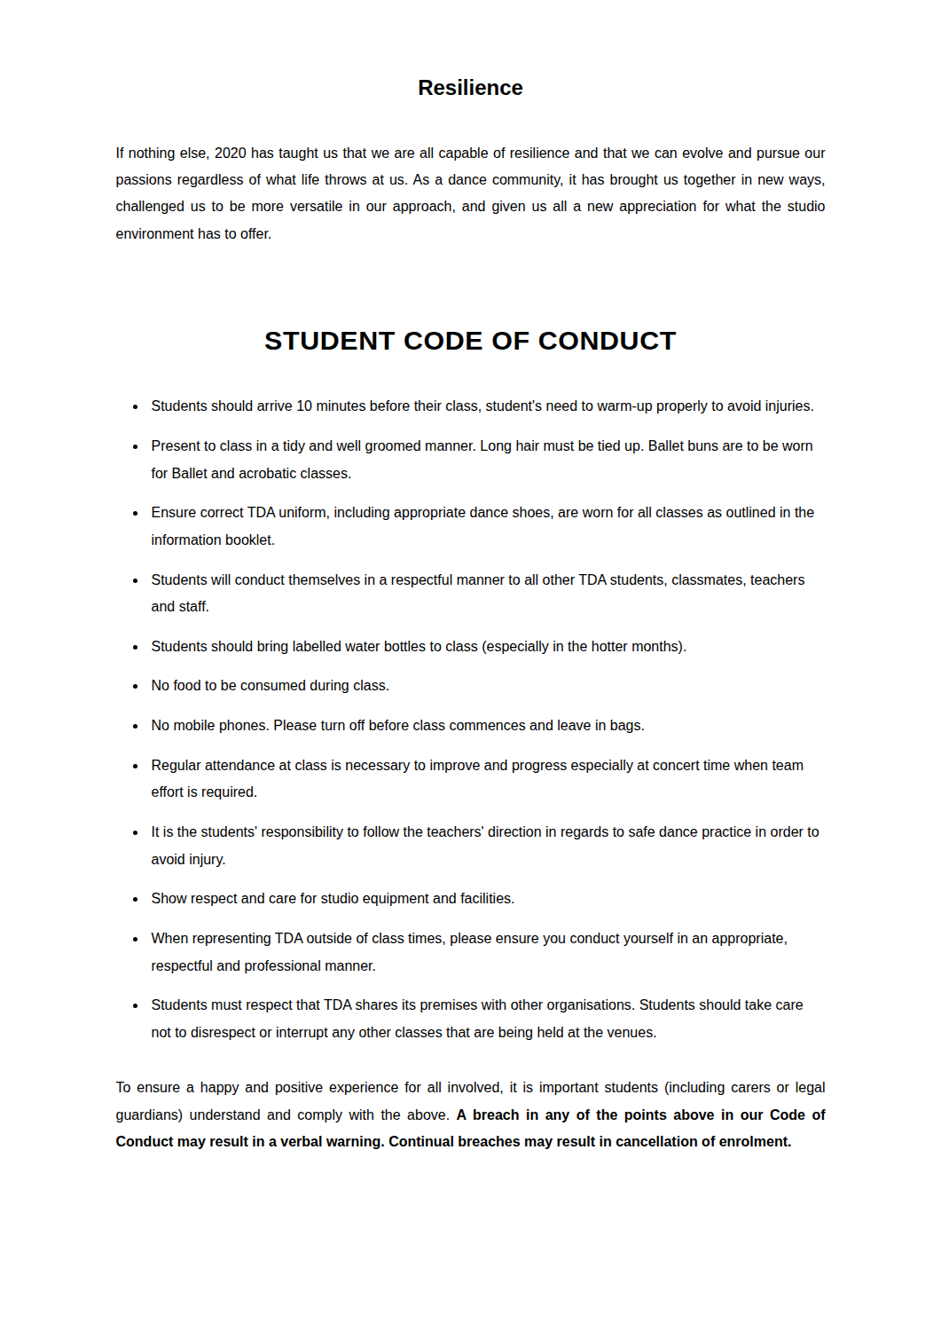Resilience
If nothing else, 2020 has taught us that we are all capable of resilience and that we can evolve and pursue our passions regardless of what life throws at us. As a dance community, it has brought us together in new ways, challenged us to be more versatile in our approach, and given us all a new appreciation for what the studio environment has to offer.
STUDENT CODE OF CONDUCT
Students should arrive 10 minutes before their class, student's need to warm-up properly to avoid injuries.
Present to class in a tidy and well groomed manner. Long hair must be tied up. Ballet buns are to be worn for Ballet and acrobatic classes.
Ensure correct TDA uniform, including appropriate dance shoes, are worn for all classes as outlined in the information booklet.
Students will conduct themselves in a respectful manner to all other TDA students, classmates, teachers and staff.
Students should bring labelled water bottles to class (especially in the hotter months).
No food to be consumed during class.
No mobile phones. Please turn off before class commences and leave in bags.
Regular attendance at class is necessary to improve and progress especially at concert time when team effort is required.
It is the students' responsibility to follow the teachers' direction in regards to safe dance practice in order to avoid injury.
Show respect and care for studio equipment and facilities.
When representing TDA outside of class times, please ensure you conduct yourself in an appropriate, respectful and professional manner.
Students must respect that TDA shares its premises with other organisations. Students should take care not to disrespect or interrupt any other classes that are being held at the venues.
To ensure a happy and positive experience for all involved, it is important students (including carers or legal guardians) understand and comply with the above. A breach in any of the points above in our Code of Conduct may result in a verbal warning. Continual breaches may result in cancellation of enrolment.